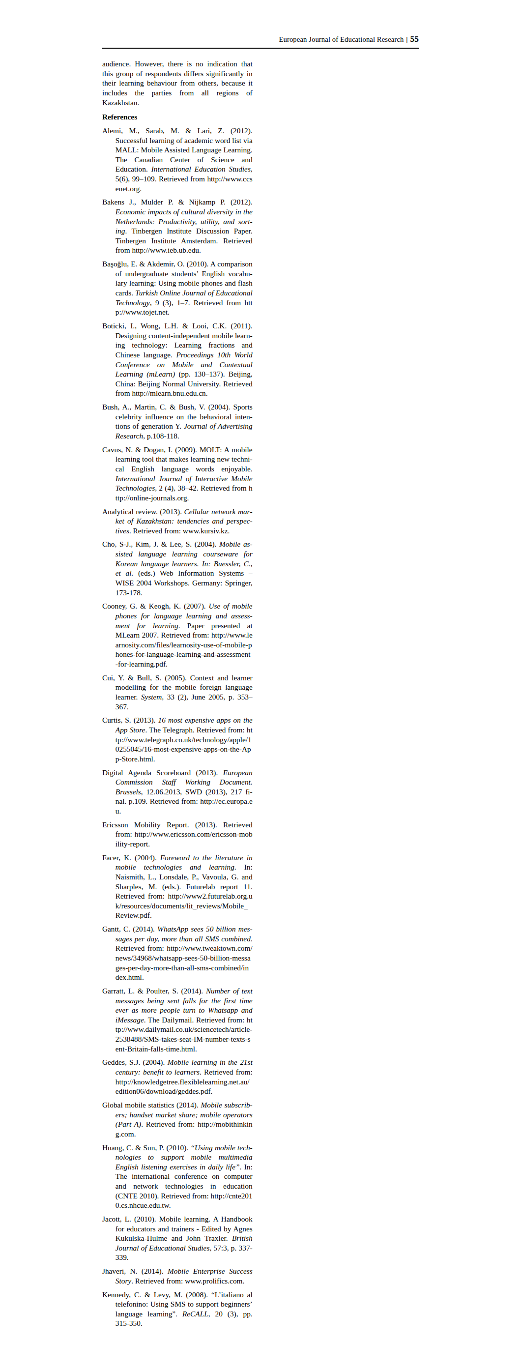European Journal of Educational Research|55
audience. However, there is no indication that this group of respondents differs significantly in their learning behaviour from others, because it includes the parties from all regions of Kazakhstan.
References
Alemi, M., Sarab, M. & Lari, Z. (2012). Successful learning of academic word list via MALL: Mobile Assisted Language Learning. The Canadian Center of Science and Education. International Education Studies, 5(6), 99–109. Retrieved from http://www.ccsenet.org.
Bakens J., Mulder P. & Nijkamp P. (2012). Economic impacts of cultural diversity in the Netherlands: Productivity, utility, and sorting. Tinbergen Institute Discussion Paper. Tinbergen Institute Amsterdam. Retrieved from http://www.ieb.ub.edu.
Başoğlu, E. & Akdemir, O. (2010). A comparison of undergraduate students’ English vocabulary learning: Using mobile phones and flash cards. Turkish Online Journal of Educational Technology, 9 (3), 1–7. Retrieved from http://www.tojet.net.
Boticki, I., Wong, L.H. & Looi, C.K. (2011). Designing content-independent mobile learning technology: Learning fractions and Chinese language. Proceedings 10th World Conference on Mobile and Contextual Learning (mLearn) (pp. 130–137). Beijing, China: Beijing Normal University. Retrieved from http://mlearn.bnu.edu.cn.
Bush, A., Martin, C. & Bush, V. (2004). Sports celebrity influence on the behavioral intentions of generation Y. Journal of Advertising Research, p.108-118.
Cavus, N. & Dogan, I. (2009). MOLT: A mobile learning tool that makes learning new technical English language words enjoyable. International Journal of Interactive Mobile Technologies, 2 (4), 38–42. Retrieved from http://online-journals.org.
Analytical review. (2013). Cellular network market of Kazakhstan: tendencies and perspectives. Retrieved from: www.kursiv.kz.
Cho, S-J., Kim, J. & Lee, S. (2004). Mobile assisted language learning courseware for Korean language learners. In: Buessler, C., et al. (eds.) Web Information Systems – WISE 2004 Workshops. Germany: Springer, 173-178.
Cooney, G. & Keogh, K. (2007). Use of mobile phones for language learning and assessment for learning. Paper presented at MLearn 2007. Retrieved from: http://www.learnosity.com/files/learnosity-use-of-mobile-phones-for-language-learning-and-assessment-for-learning.pdf.
Cui, Y. & Bull, S. (2005). Context and learner modelling for the mobile foreign language learner. System, 33 (2), June 2005, p. 353–367.
Curtis, S. (2013). 16 most expensive apps on the App Store. The Telegraph. Retrieved from: http://www.telegraph.co.uk/technology/apple/10255045/16-most-expensive-apps-on-the-App-Store.html.
Digital Agenda Scoreboard (2013). European Commission Staff Working Document. Brussels, 12.06.2013, SWD (2013), 217 final. p.109. Retrieved from: http://ec.europa.eu.
Ericsson Mobility Report. (2013). Retrieved from: http://www.ericsson.com/ericsson-mobility-report.
Facer, K. (2004). Foreword to the literature in mobile technologies and learning. In: Naismith, L., Lonsdale, P., Vavoula, G. and Sharples, M. (eds.). Futurelab report 11. Retrieved from: http://www2.futurelab.org.uk/resources/documents/lit_reviews/Mobile_Review.pdf.
Gantt, C. (2014). WhatsApp sees 50 billion messages per day, more than all SMS combined. Retrieved from: http://www.tweaktown.com/news/34968/whatsapp-sees-50-billion-messages-per-day-more-than-all-sms-combined/index.html.
Garratt, L. & Poulter, S. (2014). Number of text messages being sent falls for the first time ever as more people turn to Whatsapp and iMessage. The Dailymail. Retrieved from: http://www.dailymail.co.uk/sciencetech/article-2538488/SMS-takes-seat-IM-number-texts-sent-Britain-falls-time.html.
Geddes, S.J. (2004). Mobile learning in the 21st century: benefit to learners. Retrieved from: http://knowledgetree.flexiblelearning.net.au/edition06/download/geddes.pdf.
Global mobile statistics (2014). Mobile subscribers; handset market share; mobile operators (Part A). Retrieved from: http://mobithinking.com.
Huang, C. & Sun, P. (2010). “Using mobile technologies to support mobile multimedia English listening exercises in daily life”. In: The international conference on computer and network technologies in education (CNTE 2010). Retrieved from: http://cnte2010.cs.nhcue.edu.tw.
Jacott, L. (2010). Mobile learning. A Handbook for educators and trainers - Edited by Agnes Kukulska-Hulme and John Traxler. British Journal of Educational Studies, 57:3, p. 337-339.
Jhaveri, N. (2014). Mobile Enterprise Success Story. Retrieved from: www.prolifics.com.
Kennedy, C. & Levy, M. (2008). “L’italiano al telefonino: Using SMS to support beginners’ language learning”. ReCALL, 20 (3), pp. 315-350.